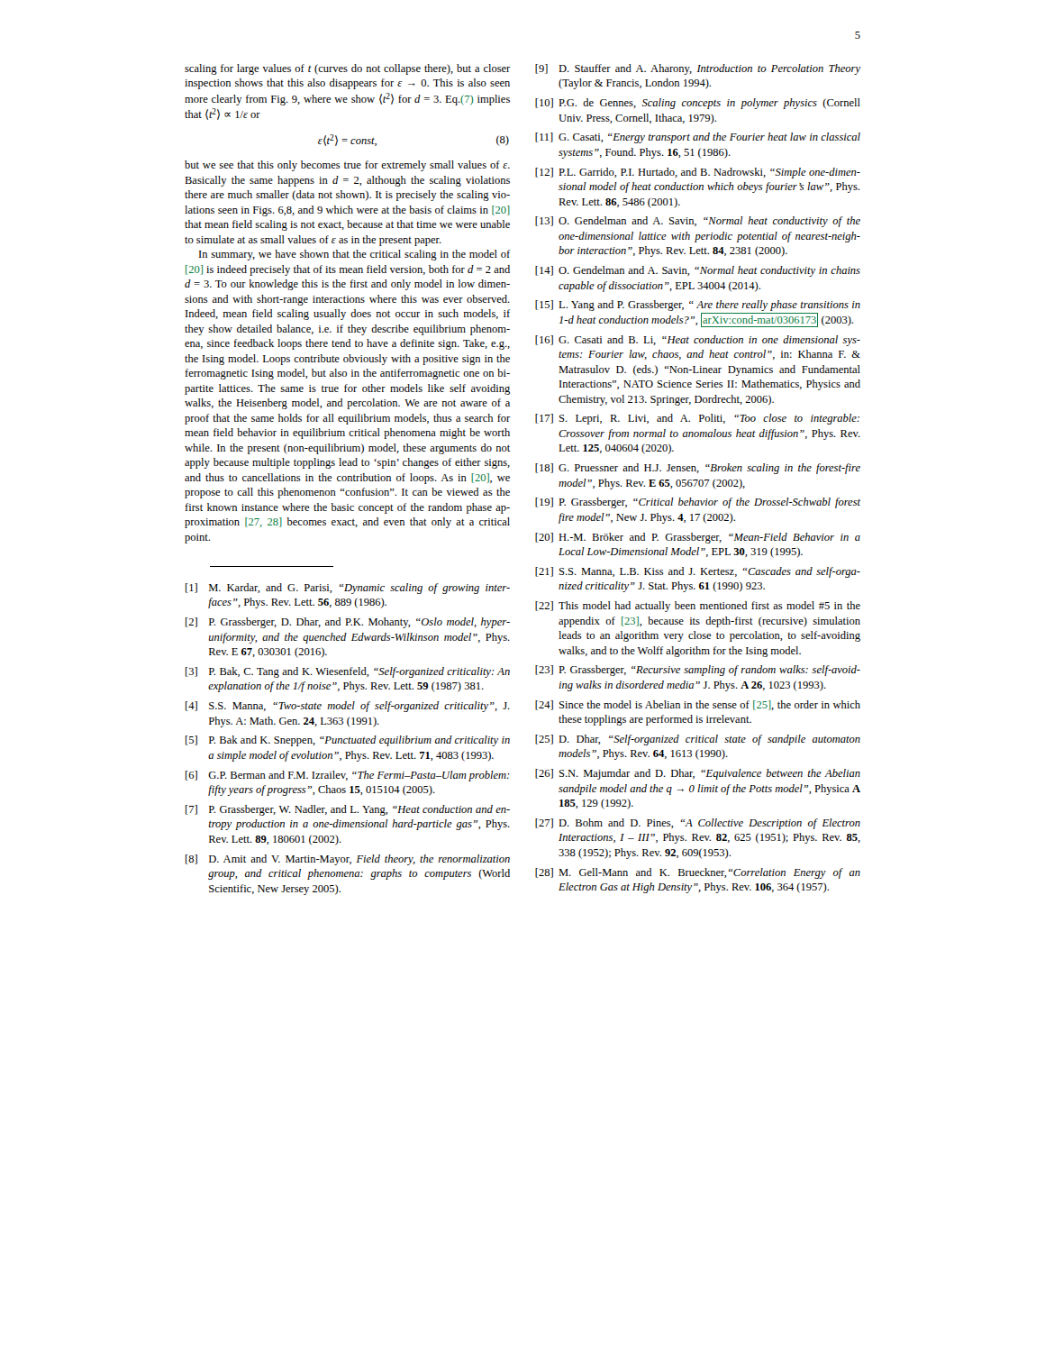5
scaling for large values of t (curves do not collapse there), but a closer inspection shows that this also disappears for ε → 0. This is also seen more clearly from Fig. 9, where we show ⟨t 2⟩ for d = 3. Eq.(7) implies that ⟨t 2⟩ ∝ 1/ε or
ε⟨t 2⟩ = const, (8)
but we see that this only becomes true for extremely small values of ε. Basically the same happens in d = 2, although the scaling violations there are much smaller (data not shown). It is precisely the scaling violations seen in Figs. 6,8, and 9 which were at the basis of claims in [20] that mean field scaling is not exact, because at that time we were unable to simulate at as small values of ε as in the present paper.
In summary, we have shown that the critical scaling in the model of [20] is indeed precisely that of its mean field version, both for d = 2 and d = 3. To our knowledge this is the first and only model in low dimensions and with short-range interactions where this was ever observed. Indeed, mean field scaling usually does not occur in such models, if they show detailed balance, i.e. if they describe equilibrium phenomena, since feedback loops there tend to have a definite sign. Take, e.g., the Ising model. Loops contribute obviously with a positive sign in the ferromagnetic Ising model, but also in the antiferromagnetic one on bipartite lattices. The same is true for other models like self avoiding walks, the Heisenberg model, and percolation. We are not aware of a proof that the same holds for all equilibrium models, thus a search for mean field behavior in equilibrium critical phenomena might be worth while. In the present (non-equilibrium) model, these arguments do not apply because multiple topplings lead to ‘spin’ changes of either signs, and thus to cancellations in the contribution of loops. As in [20], we propose to call this phenomenon “confusion”. It can be viewed as the first known instance where the basic concept of the random phase approximation [27, 28] becomes exact, and even that only at a critical point.
M. Kardar, and G. Parisi, “Dynamic scaling of growing interfaces”, Phys. Rev. Lett. 56, 889 (1986).
P. Grassberger, D. Dhar, and P.K. Mohanty, “Oslo model, hyperuniformity, and the quenched Edwards-Wilkinson model”, Phys. Rev. E 67, 030301 (2016).
P. Bak, C. Tang and K. Wiesenfeld, “Self-organized criticality: An explanation of the 1/f noise”, Phys. Rev. Lett. 59 (1987) 381.
S.S. Manna, “Two-state model of self-organized criticality”, J. Phys. A: Math. Gen. 24, L363 (1991).
P. Bak and K. Sneppen, “Punctuated equilibrium and criticality in a simple model of evolution”, Phys. Rev. Lett. 71, 4083 (1993).
G.P. Berman and F.M. Izrailev, “The Fermi–Pasta–Ulam problem: fifty years of progress”, Chaos 15, 015104 (2005).
P. Grassberger, W. Nadler, and L. Yang, “Heat conduction and entropy production in a one-dimensional hard-particle gas”, Phys. Rev. Lett. 89, 180601 (2002).
D. Amit and V. Martin-Mayor, Field theory, the renormalization group, and critical phenomena: graphs to computers (World Scientific, New Jersey 2005).
D. Stauffer and A. Aharony, Introduction to Percolation Theory (Taylor & Francis, London 1994).
P.G. de Gennes, Scaling concepts in polymer physics (Cornell Univ. Press, Cornell, Ithaca, 1979).
G. Casati, “Energy transport and the Fourier heat law in classical systems”, Found. Phys. 16, 51 (1986).
P.L. Garrido, P.I. Hurtado, and B. Nadrowski, “Simple one-dimensional model of heat conduction which obeys fourier’s law”, Phys. Rev. Lett. 86, 5486 (2001).
O. Gendelman and A. Savin, “Normal heat conductivity of the one-dimensional lattice with periodic potential of nearest-neighbor interaction”, Phys. Rev. Lett. 84, 2381 (2000).
O. Gendelman and A. Savin, “Normal heat conductivity in chains capable of dissociation”, EPL 34004 (2014).
L. Yang and P. Grassberger, “ Are there really phase transitions in 1-d heat conduction models?”, arXiv:cond-mat/0306173 (2003).
G. Casati and B. Li, “Heat conduction in one dimensional systems: Fourier law, chaos, and heat control”, in: Khanna F. & Matrasulov D. (eds.) “Non-Linear Dynamics and Fundamental Interactions”, NATO Science Series II: Mathematics, Physics and Chemistry, vol 213. Springer, Dordrecht, 2006).
S. Lepri, R. Livi, and A. Politi, “Too close to integrable: Crossover from normal to anomalous heat diffusion”, Phys. Rev. Lett. 125, 040604 (2020).
G. Pruessner and H.J. Jensen, “Broken scaling in the forest-fire model”, Phys. Rev. E 65, 056707 (2002),
P. Grassberger, “Critical behavior of the Drossel-Schwabl forest fire model”, New J. Phys. 4, 17 (2002).
H.-M. Bröker and P. Grassberger, “Mean-Field Behavior in a Local Low-Dimensional Model”, EPL 30, 319 (1995).
S.S. Manna, L.B. Kiss and J. Kertesz, “Cascades and self-organized criticality” J. Stat. Phys. 61 (1990) 923.
This model had actually been mentioned first as model #5 in the appendix of [23], because its depth-first (recursive) simulation leads to an algorithm very close to percolation, to self-avoiding walks, and to the Wolff algorithm for the Ising model.
P. Grassberger, “Recursive sampling of random walks: self-avoiding walks in disordered media” J. Phys. A 26, 1023 (1993).
Since the model is Abelian in the sense of [25], the order in which these topplings are performed is irrelevant.
D. Dhar, “Self-organized critical state of sandpile automaton models”, Phys. Rev. 64, 1613 (1990).
S.N. Majumdar and D. Dhar, “Equivalence between the Abelian sandpile model and the q → 0 limit of the Potts model”, Physica A 185, 129 (1992).
D. Bohm and D. Pines, “A Collective Description of Electron Interactions, I – III”, Phys. Rev. 82, 625 (1951); Phys. Rev. 85, 338 (1952); Phys. Rev. 92, 609(1953).
M. Gell-Mann and K. Brueckner,“Correlation Energy of an Electron Gas at High Density”, Phys. Rev. 106, 364 (1957).